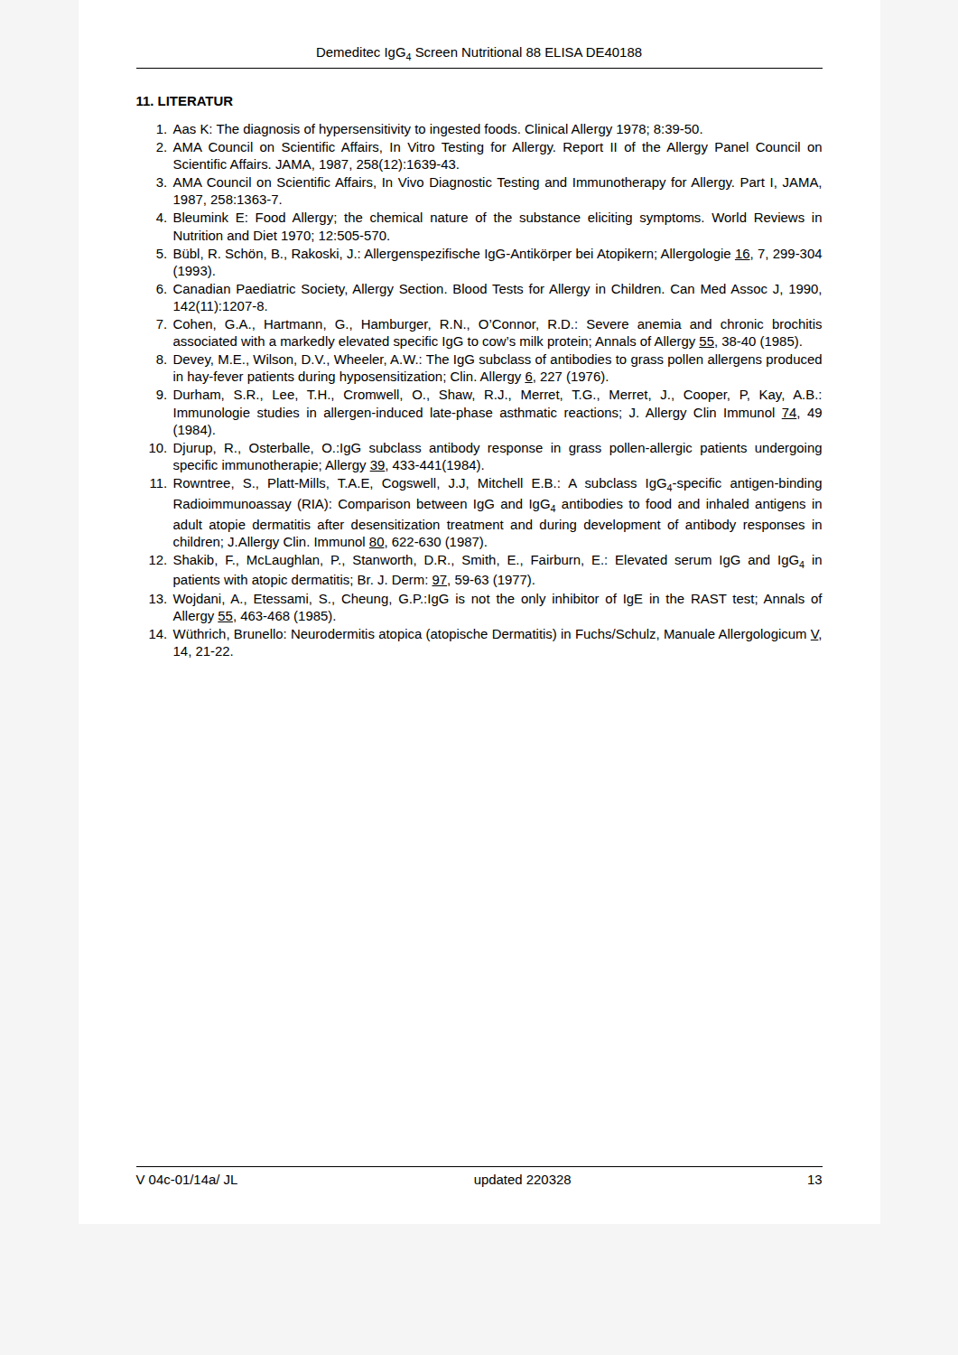Demeditec IgG4 Screen Nutritional 88 ELISA DE40188
11. LITERATUR
Aas K: The diagnosis of hypersensitivity to ingested foods. Clinical Allergy 1978; 8:39-50.
AMA Council on Scientific Affairs, In Vitro Testing for Allergy. Report II of the Allergy Panel Council on Scientific Affairs. JAMA, 1987, 258(12):1639-43.
AMA Council on Scientific Affairs, In Vivo Diagnostic Testing and Immunotherapy for Allergy. Part I, JAMA, 1987, 258:1363-7.
Bleumink E: Food Allergy; the chemical nature of the substance eliciting symptoms. World Reviews in Nutrition and Diet 1970; 12:505-570.
Bübl, R. Schön, B., Rakoski, J.: Allergenspezifische IgG-Antikörper bei Atopikern; Allergologie 16, 7, 299-304 (1993).
Canadian Paediatric Society, Allergy Section. Blood Tests for Allergy in Children. Can Med Assoc J, 1990, 142(11):1207-8.
Cohen, G.A., Hartmann, G., Hamburger, R.N., O’Connor, R.D.: Severe anemia and chronic brochitis associated with a markedly elevated specific IgG to cow’s milk protein; Annals of Allergy 55, 38-40 (1985).
Devey, M.E., Wilson, D.V., Wheeler, A.W.: The IgG subclass of antibodies to grass pollen allergens produced in hay-fever patients during hyposensitization; Clin. Allergy 6, 227 (1976).
Durham, S.R., Lee, T.H., Cromwell, O., Shaw, R.J., Merret, T.G., Merret, J., Cooper, P, Kay, A.B.: Immunologie studies in allergen-induced late-phase asthmatic reactions; J. Allergy Clin Immunol 74, 49 (1984).
Djurup, R., Osterballe, O.:IgG subclass antibody response in grass pollen-allergic patients undergoing specific immunotherapie; Allergy 39, 433-441(1984).
Rowntree, S., Platt-Mills, T.A.E, Cogswell, J.J, Mitchell E.B.: A subclass IgG4-specific antigen-binding Radioimmunoassay (RIA): Comparison between IgG and IgG4 antibodies to food and inhaled antigens in adult atopie dermatitis after desensitization treatment and during development of antibody responses in children; J.Allergy Clin. Immunol 80, 622-630 (1987).
Shakib, F., McLaughlan, P., Stanworth, D.R., Smith, E., Fairburn, E.: Elevated serum IgG and IgG4 in patients with atopic dermatitis; Br. J. Derm: 97, 59-63 (1977).
Wojdani, A., Etessami, S., Cheung, G.P.:IgG is not the only inhibitor of IgE in the RAST test; Annals of Allergy 55, 463-468 (1985).
Wüthrich, Brunello: Neurodermitis atopica (atopische Dermatitis) in Fuchs/Schulz, Manuale Allergologicum V, 14, 21-22.
V 04c-01/14a/ JL updated 220328 13